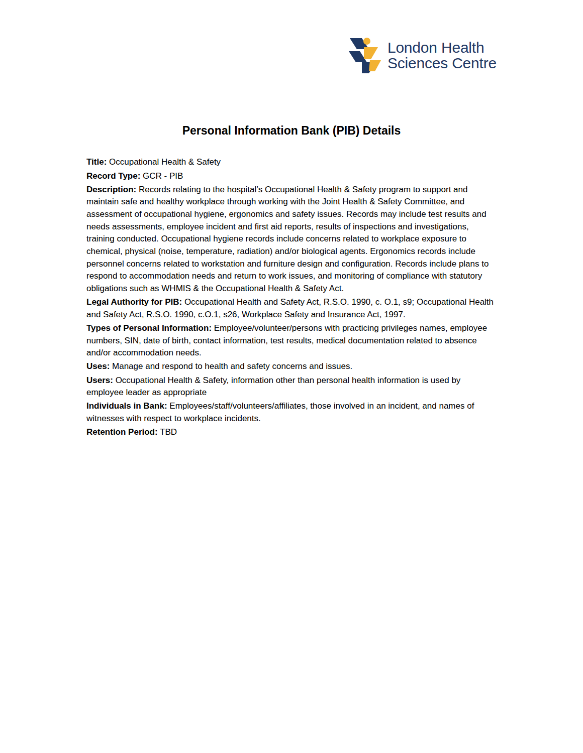London Health
Sciences Centre
Personal Information Bank (PIB) Details
Title: Occupational Health & Safety
Record Type: GCR - PIB
Description: Records relating to the hospital’s Occupational Health & Safety program to support and maintain safe and healthy workplace through working with the Joint Health & Safety Committee, and assessment of occupational hygiene, ergonomics and safety issues. Records may include test results and needs assessments, employee incident and first aid reports, results of inspections and investigations, training conducted. Occupational hygiene records include concerns related to workplace exposure to chemical, physical (noise, temperature, radiation) and/or biological agents. Ergonomics records include personnel concerns related to workstation and furniture design and configuration. Records include plans to respond to accommodation needs and return to work issues, and monitoring of compliance with statutory obligations such as WHMIS & the Occupational Health & Safety Act.
Legal Authority for PIB: Occupational Health and Safety Act, R.S.O. 1990, c. O.1, s9; Occupational Health and Safety Act, R.S.O. 1990, c.O.1, s26, Workplace Safety and Insurance Act, 1997.
Types of Personal Information: Employee/volunteer/persons with practicing privileges names, employee numbers, SIN, date of birth, contact information, test results, medical documentation related to absence and/or accommodation needs.
Uses: Manage and respond to health and safety concerns and issues.
Users: Occupational Health & Safety, information other than personal health information is used by employee leader as appropriate
Individuals in Bank: Employees/staff/volunteers/affiliates, those involved in an incident, and names of witnesses with respect to workplace incidents.
Retention Period: TBD